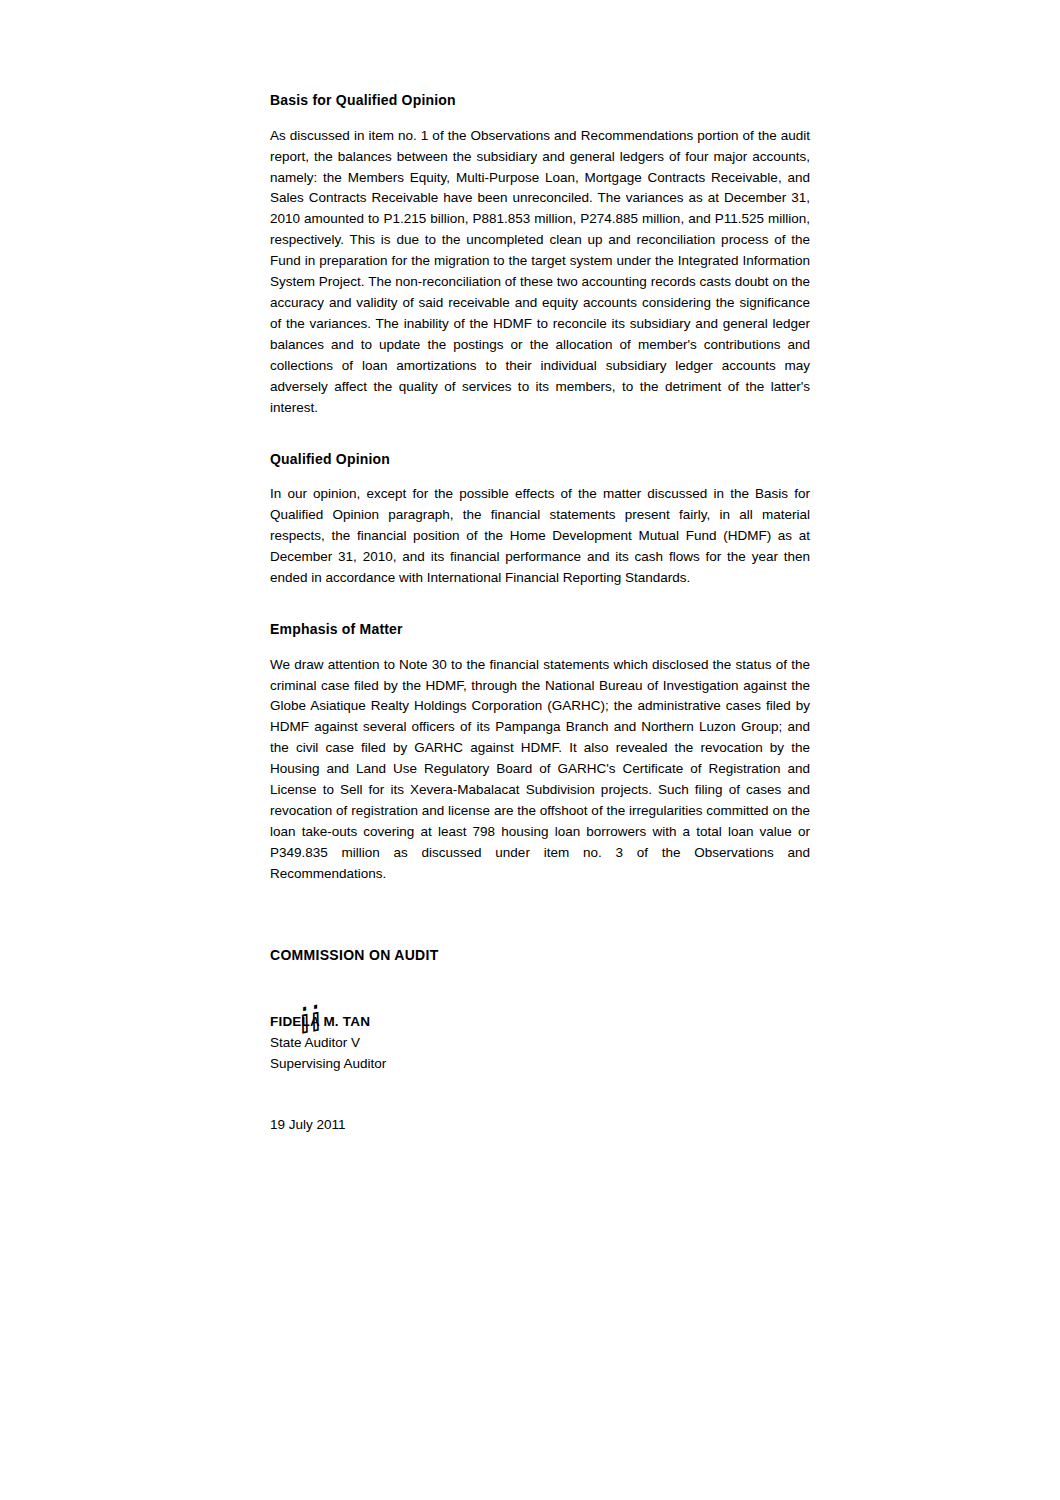Basis for Qualified Opinion
As discussed in item no. 1 of the Observations and Recommendations portion of the audit report, the balances between the subsidiary and general ledgers of four major accounts, namely: the Members Equity, Multi-Purpose Loan, Mortgage Contracts Receivable, and Sales Contracts Receivable have been unreconciled. The variances as at December 31, 2010 amounted to P1.215 billion, P881.853 million, P274.885 million, and P11.525 million, respectively. This is due to the uncompleted clean up and reconciliation process of the Fund in preparation for the migration to the target system under the Integrated Information System Project. The non-reconciliation of these two accounting records casts doubt on the accuracy and validity of said receivable and equity accounts considering the significance of the variances. The inability of the HDMF to reconcile its subsidiary and general ledger balances and to update the postings or the allocation of member's contributions and collections of loan amortizations to their individual subsidiary ledger accounts may adversely affect the quality of services to its members, to the detriment of the latter's interest.
Qualified Opinion
In our opinion, except for the possible effects of the matter discussed in the Basis for Qualified Opinion paragraph, the financial statements present fairly, in all material respects, the financial position of the Home Development Mutual Fund (HDMF) as at December 31, 2010, and its financial performance and its cash flows for the year then ended in accordance with International Financial Reporting Standards.
Emphasis of Matter
We draw attention to Note 30 to the financial statements which disclosed the status of the criminal case filed by the HDMF, through the National Bureau of Investigation against the Globe Asiatique Realty Holdings Corporation (GARHC); the administrative cases filed by HDMF against several officers of its Pampanga Branch and Northern Luzon Group; and the civil case filed by GARHC against HDMF. It also revealed the revocation by the Housing and Land Use Regulatory Board of GARHC's Certificate of Registration and License to Sell for its Xevera-Mabalacat Subdivision projects. Such filing of cases and revocation of registration and license are the offshoot of the irregularities committed on the loan take-outs covering at least 798 housing loan borrowers with a total loan value or P349.835 million as discussed under item no. 3 of the Observations and Recommendations.
COMMISSION ON AUDIT
ⅈⅈ
FIDELA M. TAN
State Auditor V
Supervising Auditor
19 July 2011